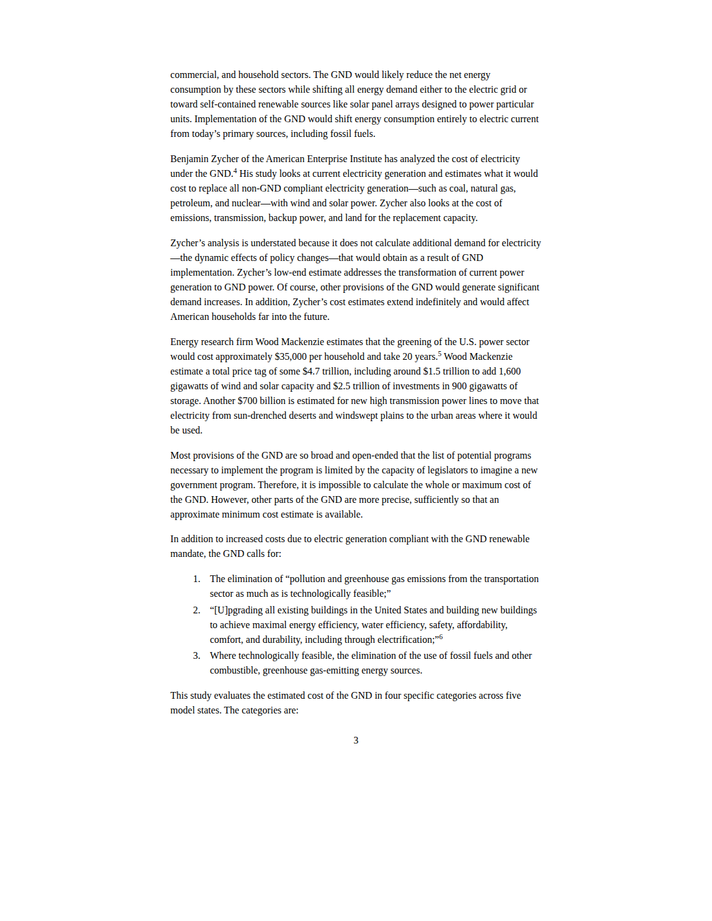commercial, and household sectors. The GND would likely reduce the net energy consumption by these sectors while shifting all energy demand either to the electric grid or toward self-contained renewable sources like solar panel arrays designed to power particular units. Implementation of the GND would shift energy consumption entirely to electric current from today’s primary sources, including fossil fuels.
Benjamin Zycher of the American Enterprise Institute has analyzed the cost of electricity under the GND.4 His study looks at current electricity generation and estimates what it would cost to replace all non-GND compliant electricity generation—such as coal, natural gas, petroleum, and nuclear—with wind and solar power. Zycher also looks at the cost of emissions, transmission, backup power, and land for the replacement capacity.
Zycher’s analysis is understated because it does not calculate additional demand for electricity—the dynamic effects of policy changes—that would obtain as a result of GND implementation. Zycher’s low-end estimate addresses the transformation of current power generation to GND power. Of course, other provisions of the GND would generate significant demand increases. In addition, Zycher’s cost estimates extend indefinitely and would affect American households far into the future.
Energy research firm Wood Mackenzie estimates that the greening of the U.S. power sector would cost approximately $35,000 per household and take 20 years.5 Wood Mackenzie estimate a total price tag of some $4.7 trillion, including around $1.5 trillion to add 1,600 gigawatts of wind and solar capacity and $2.5 trillion of investments in 900 gigawatts of storage. Another $700 billion is estimated for new high transmission power lines to move that electricity from sun-drenched deserts and windswept plains to the urban areas where it would be used.
Most provisions of the GND are so broad and open-ended that the list of potential programs necessary to implement the program is limited by the capacity of legislators to imagine a new government program. Therefore, it is impossible to calculate the whole or maximum cost of the GND. However, other parts of the GND are more precise, sufficiently so that an approximate minimum cost estimate is available.
In addition to increased costs due to electric generation compliant with the GND renewable mandate, the GND calls for:
The elimination of “pollution and greenhouse gas emissions from the transportation sector as much as is technologically feasible;”
“[U]pgrading all existing buildings in the United States and building new buildings to achieve maximal energy efficiency, water efficiency, safety, affordability, comfort, and durability, including through electrification;”6
Where technologically feasible, the elimination of the use of fossil fuels and other combustible, greenhouse gas-emitting energy sources.
This study evaluates the estimated cost of the GND in four specific categories across five model states. The categories are:
3